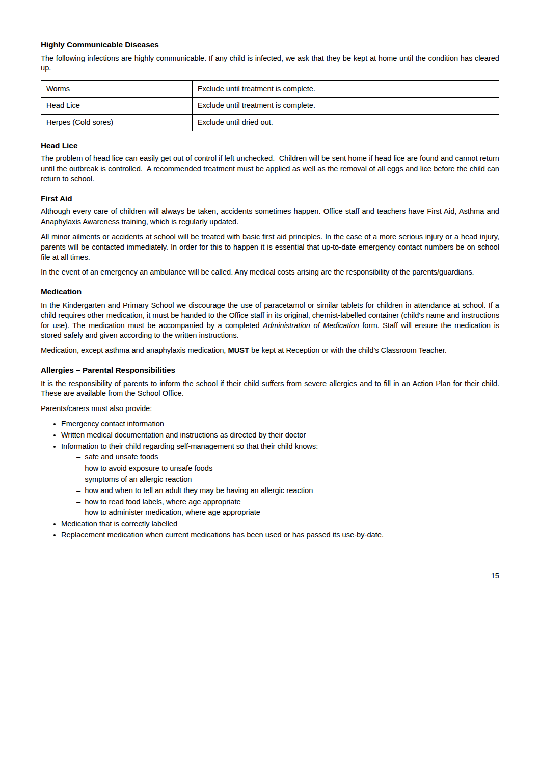Highly Communicable Diseases
The following infections are highly communicable. If any child is infected, we ask that they be kept at home until the condition has cleared up.
| Worms | Exclude until treatment is complete. |
| Head Lice | Exclude until treatment is complete. |
| Herpes (Cold sores) | Exclude until dried out. |
Head Lice
The problem of head lice can easily get out of control if left unchecked. Children will be sent home if head lice are found and cannot return until the outbreak is controlled. A recommended treatment must be applied as well as the removal of all eggs and lice before the child can return to school.
First Aid
Although every care of children will always be taken, accidents sometimes happen. Office staff and teachers have First Aid, Asthma and Anaphylaxis Awareness training, which is regularly updated.
All minor ailments or accidents at school will be treated with basic first aid principles. In the case of a more serious injury or a head injury, parents will be contacted immediately. In order for this to happen it is essential that up-to-date emergency contact numbers be on school file at all times.
In the event of an emergency an ambulance will be called. Any medical costs arising are the responsibility of the parents/guardians.
Medication
In the Kindergarten and Primary School we discourage the use of paracetamol or similar tablets for children in attendance at school. If a child requires other medication, it must be handed to the Office staff in its original, chemist-labelled container (child's name and instructions for use). The medication must be accompanied by a completed Administration of Medication form. Staff will ensure the medication is stored safely and given according to the written instructions.
Medication, except asthma and anaphylaxis medication, MUST be kept at Reception or with the child's Classroom Teacher.
Allergies – Parental Responsibilities
It is the responsibility of parents to inform the school if their child suffers from severe allergies and to fill in an Action Plan for their child. These are available from the School Office.
Parents/carers must also provide:
Emergency contact information
Written medical documentation and instructions as directed by their doctor
Information to their child regarding self-management so that their child knows:
safe and unsafe foods
how to avoid exposure to unsafe foods
symptoms of an allergic reaction
how and when to tell an adult they may be having an allergic reaction
how to read food labels, where age appropriate
how to administer medication, where age appropriate
Medication that is correctly labelled
Replacement medication when current medications has been used or has passed its use-by-date.
15